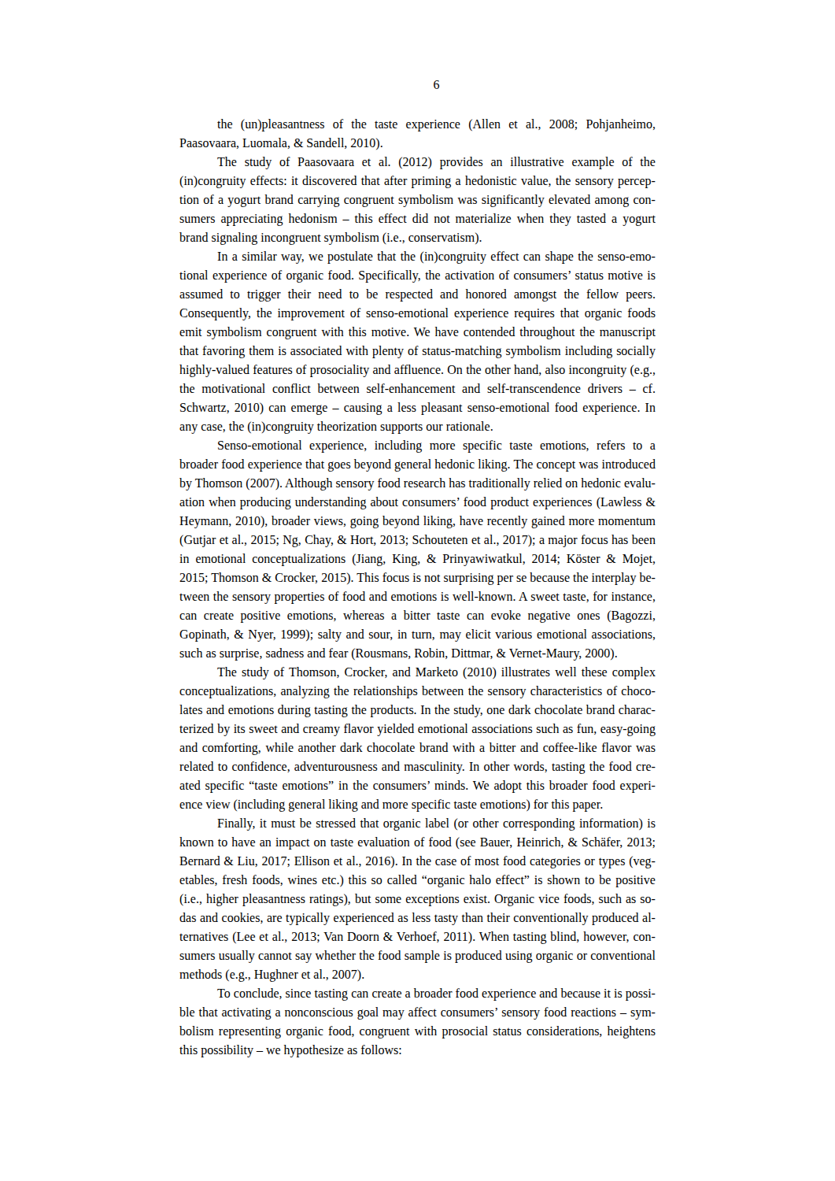6
the (un)pleasantness of the taste experience (Allen et al., 2008; Pohjanheimo, Paasovaara, Luomala, & Sandell, 2010).
The study of Paasovaara et al. (2012) provides an illustrative example of the (in)congruity effects: it discovered that after priming a hedonistic value, the sensory perception of a yogurt brand carrying congruent symbolism was significantly elevated among consumers appreciating hedonism – this effect did not materialize when they tasted a yogurt brand signaling incongruent symbolism (i.e., conservatism).
In a similar way, we postulate that the (in)congruity effect can shape the senso-emotional experience of organic food. Specifically, the activation of consumers’ status motive is assumed to trigger their need to be respected and honored amongst the fellow peers. Consequently, the improvement of senso-emotional experience requires that organic foods emit symbolism congruent with this motive. We have contended throughout the manuscript that favoring them is associated with plenty of status-matching symbolism including socially highly-valued features of prosociality and affluence. On the other hand, also incongruity (e.g., the motivational conflict between self-enhancement and self-transcendence drivers – cf. Schwartz, 2010) can emerge – causing a less pleasant senso-emotional food experience. In any case, the (in)congruity theorization supports our rationale.
Senso-emotional experience, including more specific taste emotions, refers to a broader food experience that goes beyond general hedonic liking. The concept was introduced by Thomson (2007). Although sensory food research has traditionally relied on hedonic evaluation when producing understanding about consumers’ food product experiences (Lawless & Heymann, 2010), broader views, going beyond liking, have recently gained more momentum (Gutjar et al., 2015; Ng, Chay, & Hort, 2013; Schouteten et al., 2017); a major focus has been in emotional conceptualizations (Jiang, King, & Prinyawiwatkul, 2014; Köster & Mojet, 2015; Thomson & Crocker, 2015). This focus is not surprising per se because the interplay between the sensory properties of food and emotions is well-known. A sweet taste, for instance, can create positive emotions, whereas a bitter taste can evoke negative ones (Bagozzi, Gopinath, & Nyer, 1999); salty and sour, in turn, may elicit various emotional associations, such as surprise, sadness and fear (Rousmans, Robin, Dittmar, & Vernet-Maury, 2000).
The study of Thomson, Crocker, and Marketo (2010) illustrates well these complex conceptualizations, analyzing the relationships between the sensory characteristics of chocolates and emotions during tasting the products. In the study, one dark chocolate brand characterized by its sweet and creamy flavor yielded emotional associations such as fun, easy-going and comforting, while another dark chocolate brand with a bitter and coffee-like flavor was related to confidence, adventurousness and masculinity. In other words, tasting the food created specific “taste emotions” in the consumers’ minds. We adopt this broader food experience view (including general liking and more specific taste emotions) for this paper.
Finally, it must be stressed that organic label (or other corresponding information) is known to have an impact on taste evaluation of food (see Bauer, Heinrich, & Schäfer, 2013; Bernard & Liu, 2017; Ellison et al., 2016). In the case of most food categories or types (vegetables, fresh foods, wines etc.) this so called “organic halo effect” is shown to be positive (i.e., higher pleasantness ratings), but some exceptions exist. Organic vice foods, such as sodas and cookies, are typically experienced as less tasty than their conventionally produced alternatives (Lee et al., 2013; Van Doorn & Verhoef, 2011). When tasting blind, however, consumers usually cannot say whether the food sample is produced using organic or conventional methods (e.g., Hughner et al., 2007).
To conclude, since tasting can create a broader food experience and because it is possible that activating a nonconscious goal may affect consumers’ sensory food reactions – symbolism representing organic food, congruent with prosocial status considerations, heightens this possibility – we hypothesize as follows: